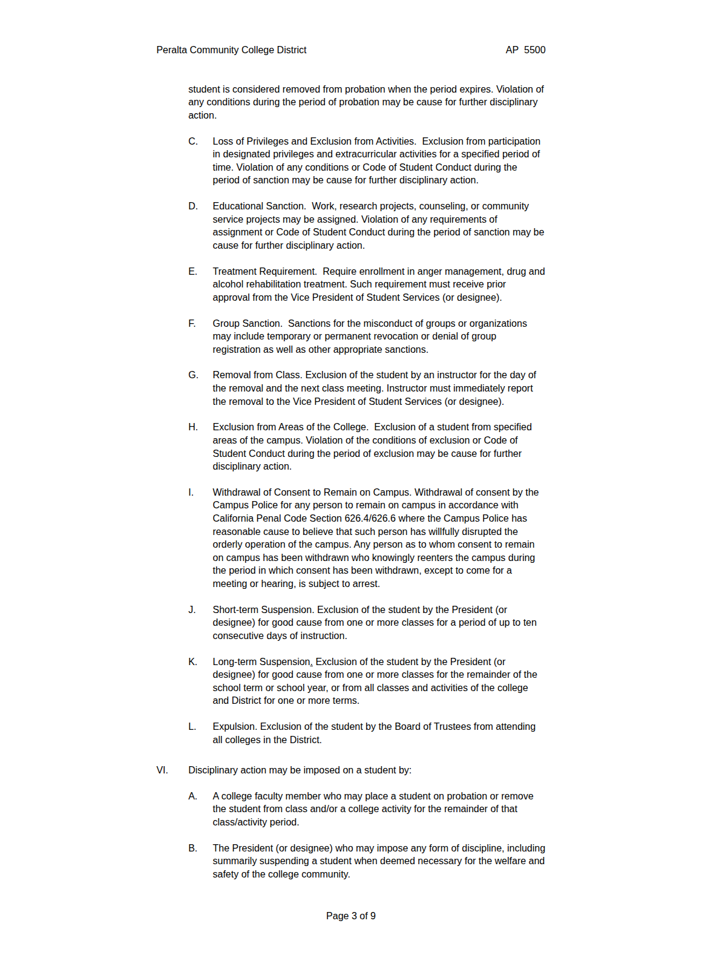Peralta Community College District
AP 5500
student is considered removed from probation when the period expires. Violation of any conditions during the period of probation may be cause for further disciplinary action.
C. Loss of Privileges and Exclusion from Activities. Exclusion from participation in designated privileges and extracurricular activities for a specified period of time. Violation of any conditions or Code of Student Conduct during the period of sanction may be cause for further disciplinary action.
D. Educational Sanction. Work, research projects, counseling, or community service projects may be assigned. Violation of any requirements of assignment or Code of Student Conduct during the period of sanction may be cause for further disciplinary action.
E. Treatment Requirement. Require enrollment in anger management, drug and alcohol rehabilitation treatment. Such requirement must receive prior approval from the Vice President of Student Services (or designee).
F. Group Sanction. Sanctions for the misconduct of groups or organizations may include temporary or permanent revocation or denial of group registration as well as other appropriate sanctions.
G. Removal from Class. Exclusion of the student by an instructor for the day of the removal and the next class meeting. Instructor must immediately report the removal to the Vice President of Student Services (or designee).
H. Exclusion from Areas of the College. Exclusion of a student from specified areas of the campus. Violation of the conditions of exclusion or Code of Student Conduct during the period of exclusion may be cause for further disciplinary action.
I. Withdrawal of Consent to Remain on Campus. Withdrawal of consent by the Campus Police for any person to remain on campus in accordance with California Penal Code Section 626.4/626.6 where the Campus Police has reasonable cause to believe that such person has willfully disrupted the orderly operation of the campus. Any person as to whom consent to remain on campus has been withdrawn who knowingly reenters the campus during the period in which consent has been withdrawn, except to come for a meeting or hearing, is subject to arrest.
J. Short-term Suspension. Exclusion of the student by the President (or designee) for good cause from one or more classes for a period of up to ten consecutive days of instruction.
K. Long-term Suspension. Exclusion of the student by the President (or designee) for good cause from one or more classes for the remainder of the school term or school year, or from all classes and activities of the college and District for one or more terms.
L. Expulsion. Exclusion of the student by the Board of Trustees from attending all colleges in the District.
VI.
Disciplinary action may be imposed on a student by:
A. A college faculty member who may place a student on probation or remove the student from class and/or a college activity for the remainder of that class/activity period.
B. The President (or designee) who may impose any form of discipline, including summarily suspending a student when deemed necessary for the welfare and safety of the college community.
Page 3 of 9